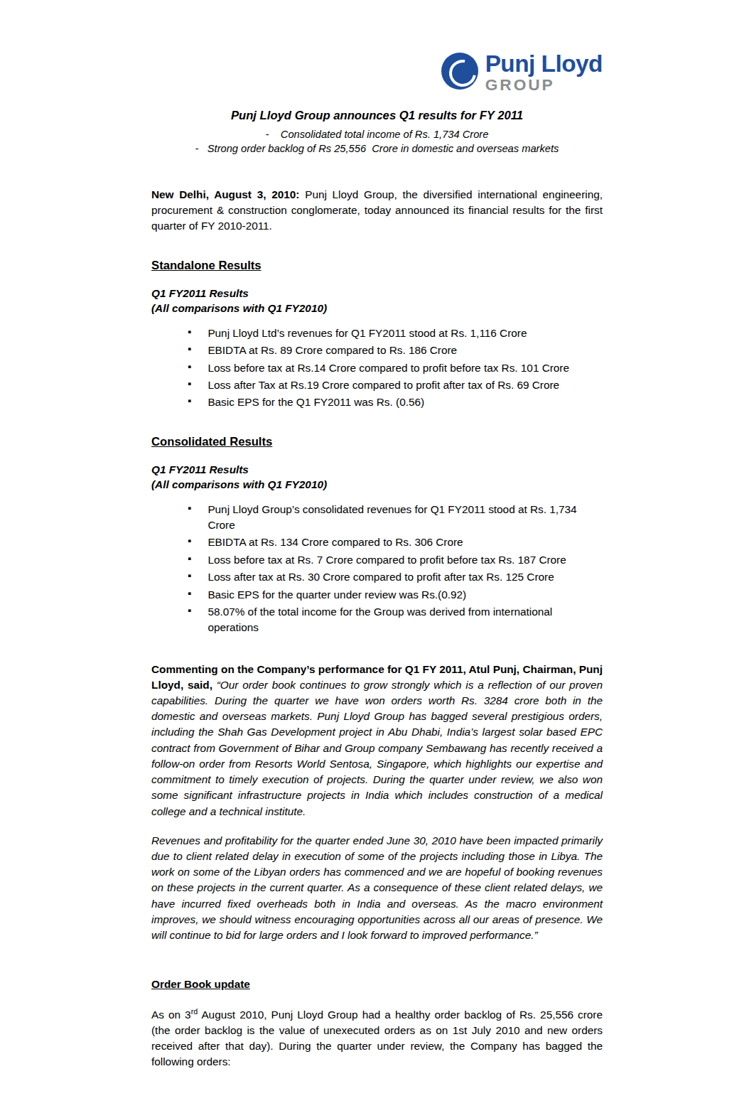Punj Lloyd
GROUP
Punj Lloyd Group announces Q1 results for FY 2011
- Consolidated total income of Rs. 1,734 Crore
- Strong order backlog of Rs 25,556 Crore in domestic and overseas markets
New Delhi, August 3, 2010: Punj Lloyd Group, the diversified international engineering, procurement & construction conglomerate, today announced its financial results for the first quarter of FY 2010-2011.
Standalone Results
Q1 FY2011 Results
(All comparisons with Q1 FY2010)
Punj Lloyd Ltd’s revenues for Q1 FY2011 stood at Rs. 1,116 Crore
EBIDTA at Rs. 89 Crore compared to Rs. 186 Crore
Loss before tax at Rs.14 Crore compared to profit before tax Rs. 101 Crore
Loss after Tax at Rs.19 Crore compared to profit after tax of Rs. 69 Crore
Basic EPS for the Q1 FY2011 was Rs. (0.56)
Consolidated Results
Q1 FY2011 Results
(All comparisons with Q1 FY2010)
Punj Lloyd Group’s consolidated revenues for Q1 FY2011 stood at Rs. 1,734 Crore
EBIDTA at Rs. 134 Crore compared to Rs. 306 Crore
Loss before tax at Rs. 7 Crore compared to profit before tax Rs. 187 Crore
Loss after tax at Rs. 30 Crore compared to profit after tax Rs. 125 Crore
Basic EPS for the quarter under review was Rs.(0.92)
58.07% of the total income for the Group was derived from international operations
Commenting on the Company’s performance for Q1 FY 2011, Atul Punj, Chairman, Punj Lloyd, said, “Our order book continues to grow strongly which is a reflection of our proven capabilities. During the quarter we have won orders worth Rs. 3284 crore both in the domestic and overseas markets. Punj Lloyd Group has bagged several prestigious orders, including the Shah Gas Development project in Abu Dhabi, India’s largest solar based EPC contract from Government of Bihar and Group company Sembawang has recently received a follow-on order from Resorts World Sentosa, Singapore, which highlights our expertise and commitment to timely execution of projects. During the quarter under review, we also won some significant infrastructure projects in India which includes construction of a medical college and a technical institute.
Revenues and profitability for the quarter ended June 30, 2010 have been impacted primarily due to client related delay in execution of some of the projects including those in Libya. The work on some of the Libyan orders has commenced and we are hopeful of booking revenues on these projects in the current quarter. As a consequence of these client related delays, we have incurred fixed overheads both in India and overseas. As the macro environment improves, we should witness encouraging opportunities across all our areas of presence. We will continue to bid for large orders and I look forward to improved performance.”
Order Book update
As on 3rd August 2010, Punj Lloyd Group had a healthy order backlog of Rs. 25,556 crore (the order backlog is the value of unexecuted orders as on 1st July 2010 and new orders received after that day). During the quarter under review, the Company has bagged the following orders: